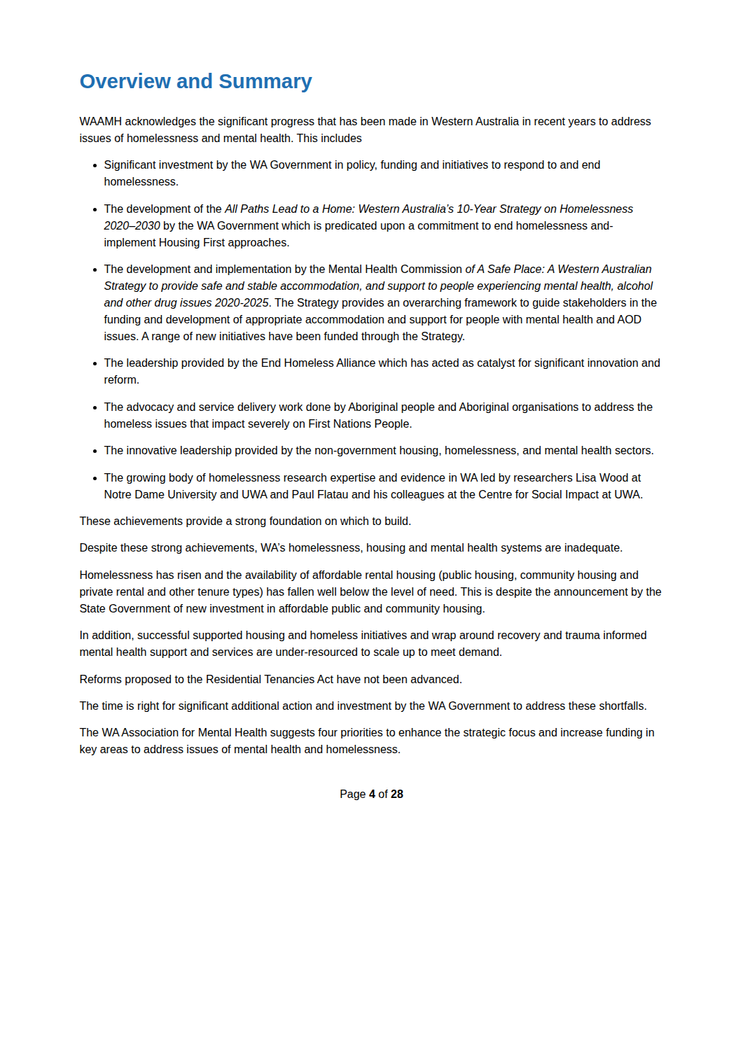Overview and Summary
WAAMH acknowledges the significant progress that has been made in Western Australia in recent years to address issues of homelessness and mental health. This includes
Significant investment by the WA Government in policy, funding and initiatives to respond to and end homelessness.
The development of the All Paths Lead to a Home: Western Australia’s 10-Year Strategy on Homelessness 2020–2030 by the WA Government which is predicated upon a commitment to end homelessness and- implement Housing First approaches.
The development and implementation by the Mental Health Commission of A Safe Place: A Western Australian Strategy to provide safe and stable accommodation, and support to people experiencing mental health, alcohol and other drug issues 2020-2025. The Strategy provides an overarching framework to guide stakeholders in the funding and development of appropriate accommodation and support for people with mental health and AOD issues. A range of new initiatives have been funded through the Strategy.
The leadership provided by the End Homeless Alliance which has acted as catalyst for significant innovation and reform.
The advocacy and service delivery work done by Aboriginal people and Aboriginal organisations to address the homeless issues that impact severely on First Nations People.
The innovative leadership provided by the non-government housing, homelessness, and mental health sectors.
The growing body of homelessness research expertise and evidence in WA led by researchers Lisa Wood at Notre Dame University and UWA and Paul Flatau and his colleagues at the Centre for Social Impact at UWA.
These achievements provide a strong foundation on which to build.
Despite these strong achievements, WA’s homelessness, housing and mental health systems are inadequate.
Homelessness has risen and the availability of affordable rental housing (public housing, community housing and private rental and other tenure types) has fallen well below the level of need. This is despite the announcement by the State Government of new investment in affordable public and community housing.
In addition, successful supported housing and homeless initiatives and wrap around recovery and trauma informed mental health support and services are under-resourced to scale up to meet demand.
Reforms proposed to the Residential Tenancies Act have not been advanced.
The time is right for significant additional action and investment by the WA Government to address these shortfalls.
The WA Association for Mental Health suggests four priorities to enhance the strategic focus and increase funding in key areas to address issues of mental health and homelessness.
Page 4 of 28